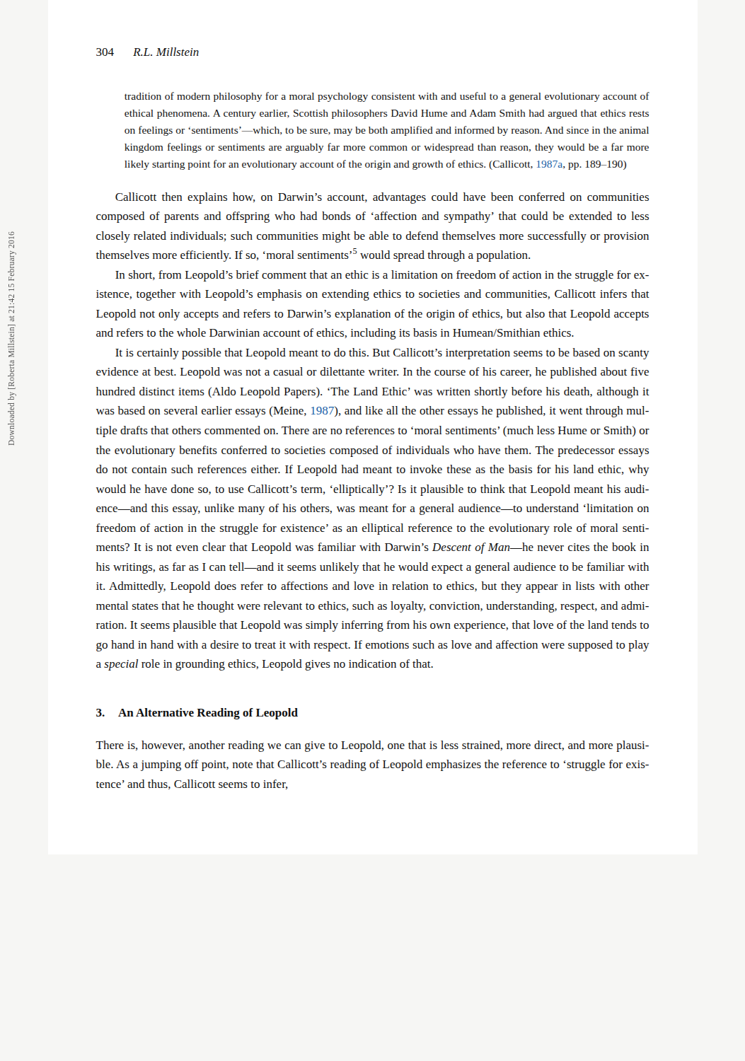Downloaded by [Roberta Millstein] at 21:42 15 February 2016
304 R.L. Millstein
tradition of modern philosophy for a moral psychology consistent with and useful to a general evolutionary account of ethical phenomena. A century earlier, Scottish philosophers David Hume and Adam Smith had argued that ethics rests on feelings or ‘sentiments’—which, to be sure, may be both amplified and informed by reason. And since in the animal kingdom feelings or sentiments are arguably far more common or widespread than reason, they would be a far more likely starting point for an evolutionary account of the origin and growth of ethics. (Callicott, 1987a, pp. 189–190)
Callicott then explains how, on Darwin’s account, advantages could have been conferred on communities composed of parents and offspring who had bonds of ‘affection and sympathy’ that could be extended to less closely related individuals; such communities might be able to defend themselves more successfully or provision themselves more efficiently. If so, ‘moral sentiments’5 would spread through a population.
In short, from Leopold’s brief comment that an ethic is a limitation on freedom of action in the struggle for existence, together with Leopold’s emphasis on extending ethics to societies and communities, Callicott infers that Leopold not only accepts and refers to Darwin’s explanation of the origin of ethics, but also that Leopold accepts and refers to the whole Darwinian account of ethics, including its basis in Humean/Smithian ethics.
It is certainly possible that Leopold meant to do this. But Callicott’s interpretation seems to be based on scanty evidence at best. Leopold was not a casual or dilettante writer. In the course of his career, he published about five hundred distinct items (Aldo Leopold Papers). ‘The Land Ethic’ was written shortly before his death, although it was based on several earlier essays (Meine, 1987), and like all the other essays he published, it went through multiple drafts that others commented on. There are no references to ‘moral sentiments’ (much less Hume or Smith) or the evolutionary benefits conferred to societies composed of individuals who have them. The predecessor essays do not contain such references either. If Leopold had meant to invoke these as the basis for his land ethic, why would he have done so, to use Callicott’s term, ‘elliptically’? Is it plausible to think that Leopold meant his audience—and this essay, unlike many of his others, was meant for a general audience—to understand ‘limitation on freedom of action in the struggle for existence’ as an elliptical reference to the evolutionary role of moral sentiments? It is not even clear that Leopold was familiar with Darwin’s Descent of Man—he never cites the book in his writings, as far as I can tell—and it seems unlikely that he would expect a general audience to be familiar with it. Admittedly, Leopold does refer to affections and love in relation to ethics, but they appear in lists with other mental states that he thought were relevant to ethics, such as loyalty, conviction, understanding, respect, and admiration. It seems plausible that Leopold was simply inferring from his own experience, that love of the land tends to go hand in hand with a desire to treat it with respect. If emotions such as love and affection were supposed to play a special role in grounding ethics, Leopold gives no indication of that.
3. An Alternative Reading of Leopold
There is, however, another reading we can give to Leopold, one that is less strained, more direct, and more plausible. As a jumping off point, note that Callicott’s reading of Leopold emphasizes the reference to ‘struggle for existence’ and thus, Callicott seems to infer,